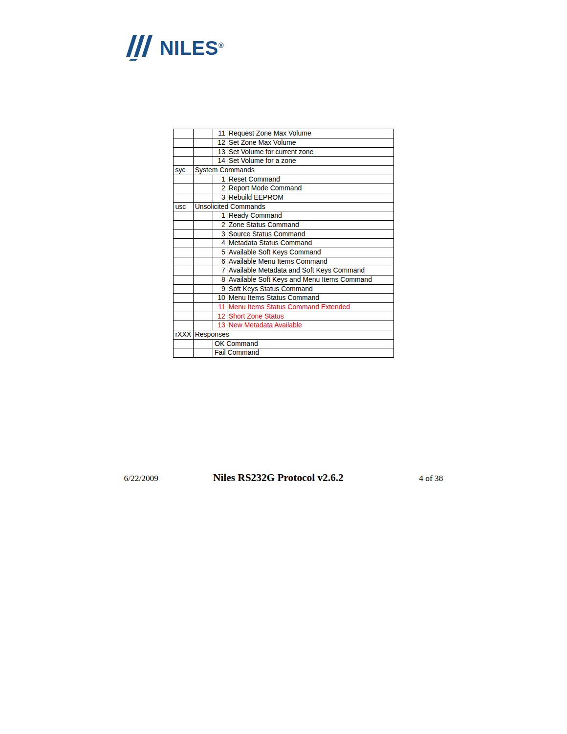NILES®
| | | 11 | Request Zone Max Volume |
| | | 12 | Set Zone Max Volume |
| | | 13 | Set Volume for current zone |
| | | 14 | Set Volume for a zone |
| syc | System Commands |
| | | 1 | Reset Command |
| | | 2 | Report Mode Command |
| | | 3 | Rebuild EEPROM |
| usc | Unsolicited Commands |
| | | 1 | Ready Command |
| | | 2 | Zone Status Command |
| | | 3 | Source Status Command |
| | | 4 | Metadata Status Command |
| | | 5 | Available Soft Keys Command |
| | | 6 | Available Menu Items Command |
| | | 7 | Available Metadata and Soft Keys Command |
| | | 8 | Available Soft Keys and Menu Items Command |
| | | 9 | Soft Keys Status Command |
| | | 10 | Menu Items Status Command |
| | | 11 | Menu Items Status Command Extended |
| | | 12 | Short Zone Status |
| | | 13 | New Metadata Available |
| rXXX | Responses |
| | | OK Command |
| | | Fail Command |
6/22/2009
Niles RS232G Protocol v2.6.2
4 of 38